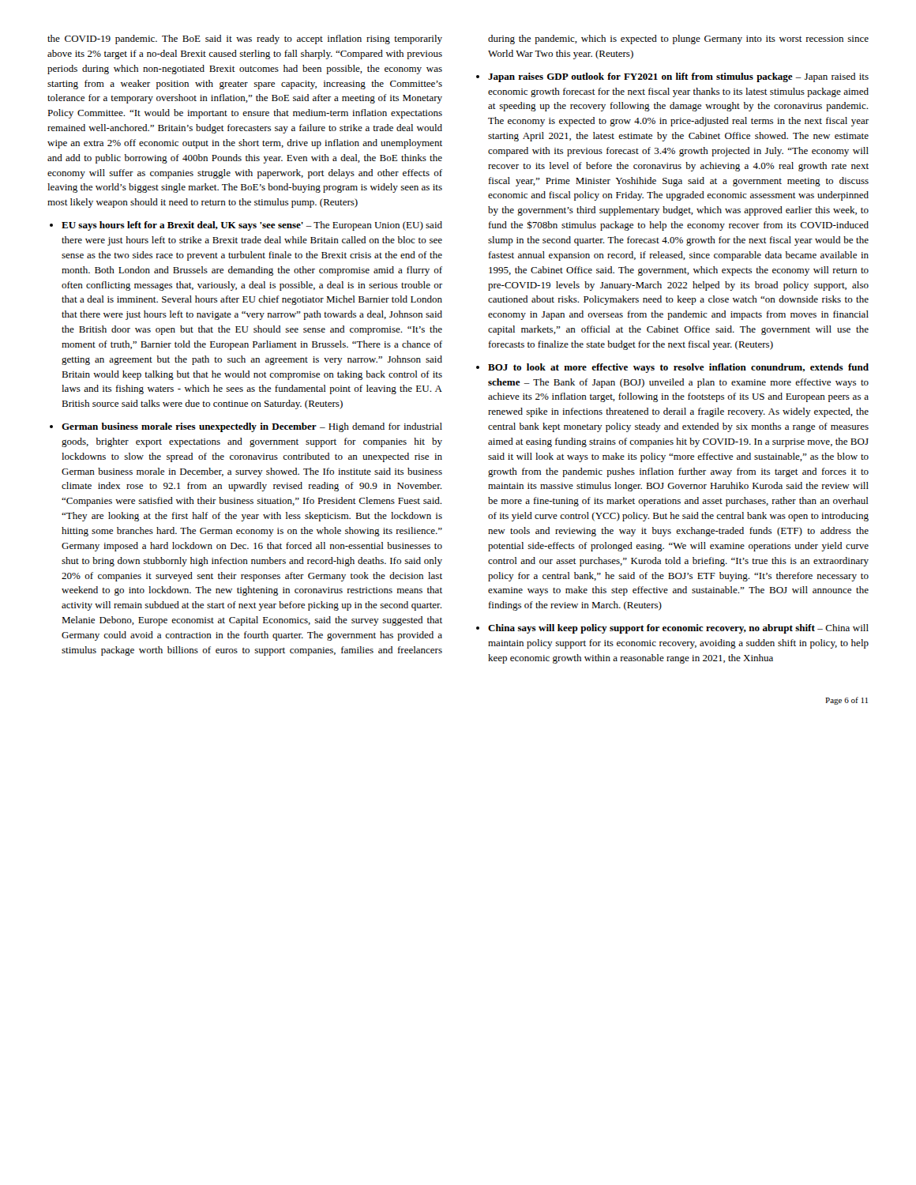the COVID-19 pandemic. The BoE said it was ready to accept inflation rising temporarily above its 2% target if a no-deal Brexit caused sterling to fall sharply. “Compared with previous periods during which non-negotiated Brexit outcomes had been possible, the economy was starting from a weaker position with greater spare capacity, increasing the Committee’s tolerance for a temporary overshoot in inflation,” the BoE said after a meeting of its Monetary Policy Committee. “It would be important to ensure that medium-term inflation expectations remained well-anchored.” Britain’s budget forecasters say a failure to strike a trade deal would wipe an extra 2% off economic output in the short term, drive up inflation and unemployment and add to public borrowing of 400bn Pounds this year. Even with a deal, the BoE thinks the economy will suffer as companies struggle with paperwork, port delays and other effects of leaving the world’s biggest single market. The BoE’s bond-buying program is widely seen as its most likely weapon should it need to return to the stimulus pump. (Reuters)
EU says hours left for a Brexit deal, UK says 'see sense' – The European Union (EU) said there were just hours left to strike a Brexit trade deal while Britain called on the bloc to see sense as the two sides race to prevent a turbulent finale to the Brexit crisis at the end of the month. Both London and Brussels are demanding the other compromise amid a flurry of often conflicting messages that, variously, a deal is possible, a deal is in serious trouble or that a deal is imminent. Several hours after EU chief negotiator Michel Barnier told London that there were just hours left to navigate a “very narrow” path towards a deal, Johnson said the British door was open but that the EU should see sense and compromise. “It’s the moment of truth,” Barnier told the European Parliament in Brussels. “There is a chance of getting an agreement but the path to such an agreement is very narrow.” Johnson said Britain would keep talking but that he would not compromise on taking back control of its laws and its fishing waters - which he sees as the fundamental point of leaving the EU. A British source said talks were due to continue on Saturday. (Reuters)
German business morale rises unexpectedly in December – High demand for industrial goods, brighter export expectations and government support for companies hit by lockdowns to slow the spread of the coronavirus contributed to an unexpected rise in German business morale in December, a survey showed. The Ifo institute said its business climate index rose to 92.1 from an upwardly revised reading of 90.9 in November. “Companies were satisfied with their business situation,” Ifo President Clemens Fuest said. “They are looking at the first half of the year with less skepticism. But the lockdown is hitting some branches hard. The German economy is on the whole showing its resilience.” Germany imposed a hard lockdown on Dec. 16 that forced all non-essential businesses to shut to bring down stubbornly high infection numbers and record-high deaths. Ifo said only 20% of companies it surveyed sent their responses after Germany took the decision last weekend to go into lockdown. The new tightening in coronavirus restrictions means that activity will remain subdued at the start of next year before picking up in the second quarter. Melanie Debono, Europe economist at Capital Economics, said the survey suggested that Germany could avoid a contraction in the fourth quarter. The government has provided a stimulus package worth billions of euros to support companies, families and freelancers during the pandemic, which is expected to plunge Germany into its worst recession since World War Two this year. (Reuters)
Japan raises GDP outlook for FY2021 on lift from stimulus package – Japan raised its economic growth forecast for the next fiscal year thanks to its latest stimulus package aimed at speeding up the recovery following the damage wrought by the coronavirus pandemic. The economy is expected to grow 4.0% in price-adjusted real terms in the next fiscal year starting April 2021, the latest estimate by the Cabinet Office showed. The new estimate compared with its previous forecast of 3.4% growth projected in July. “The economy will recover to its level of before the coronavirus by achieving a 4.0% real growth rate next fiscal year,” Prime Minister Yoshihide Suga said at a government meeting to discuss economic and fiscal policy on Friday. The upgraded economic assessment was underpinned by the government’s third supplementary budget, which was approved earlier this week, to fund the $708bn stimulus package to help the economy recover from its COVID-induced slump in the second quarter. The forecast 4.0% growth for the next fiscal year would be the fastest annual expansion on record, if released, since comparable data became available in 1995, the Cabinet Office said. The government, which expects the economy will return to pre-COVID-19 levels by January-March 2022 helped by its broad policy support, also cautioned about risks. Policymakers need to keep a close watch “on downside risks to the economy in Japan and overseas from the pandemic and impacts from moves in financial capital markets,” an official at the Cabinet Office said. The government will use the forecasts to finalize the state budget for the next fiscal year. (Reuters)
BOJ to look at more effective ways to resolve inflation conundrum, extends fund scheme – The Bank of Japan (BOJ) unveiled a plan to examine more effective ways to achieve its 2% inflation target, following in the footsteps of its US and European peers as a renewed spike in infections threatened to derail a fragile recovery. As widely expected, the central bank kept monetary policy steady and extended by six months a range of measures aimed at easing funding strains of companies hit by COVID-19. In a surprise move, the BOJ said it will look at ways to make its policy “more effective and sustainable,” as the blow to growth from the pandemic pushes inflation further away from its target and forces it to maintain its massive stimulus longer. BOJ Governor Haruhiko Kuroda said the review will be more a fine-tuning of its market operations and asset purchases, rather than an overhaul of its yield curve control (YCC) policy. But he said the central bank was open to introducing new tools and reviewing the way it buys exchange-traded funds (ETF) to address the potential side-effects of prolonged easing. “We will examine operations under yield curve control and our asset purchases,” Kuroda told a briefing. “It’s true this is an extraordinary policy for a central bank,” he said of the BOJ’s ETF buying. “It’s therefore necessary to examine ways to make this step effective and sustainable.” The BOJ will announce the findings of the review in March. (Reuters)
China says will keep policy support for economic recovery, no abrupt shift – China will maintain policy support for its economic recovery, avoiding a sudden shift in policy, to help keep economic growth within a reasonable range in 2021, the Xinhua
Page 6 of 11